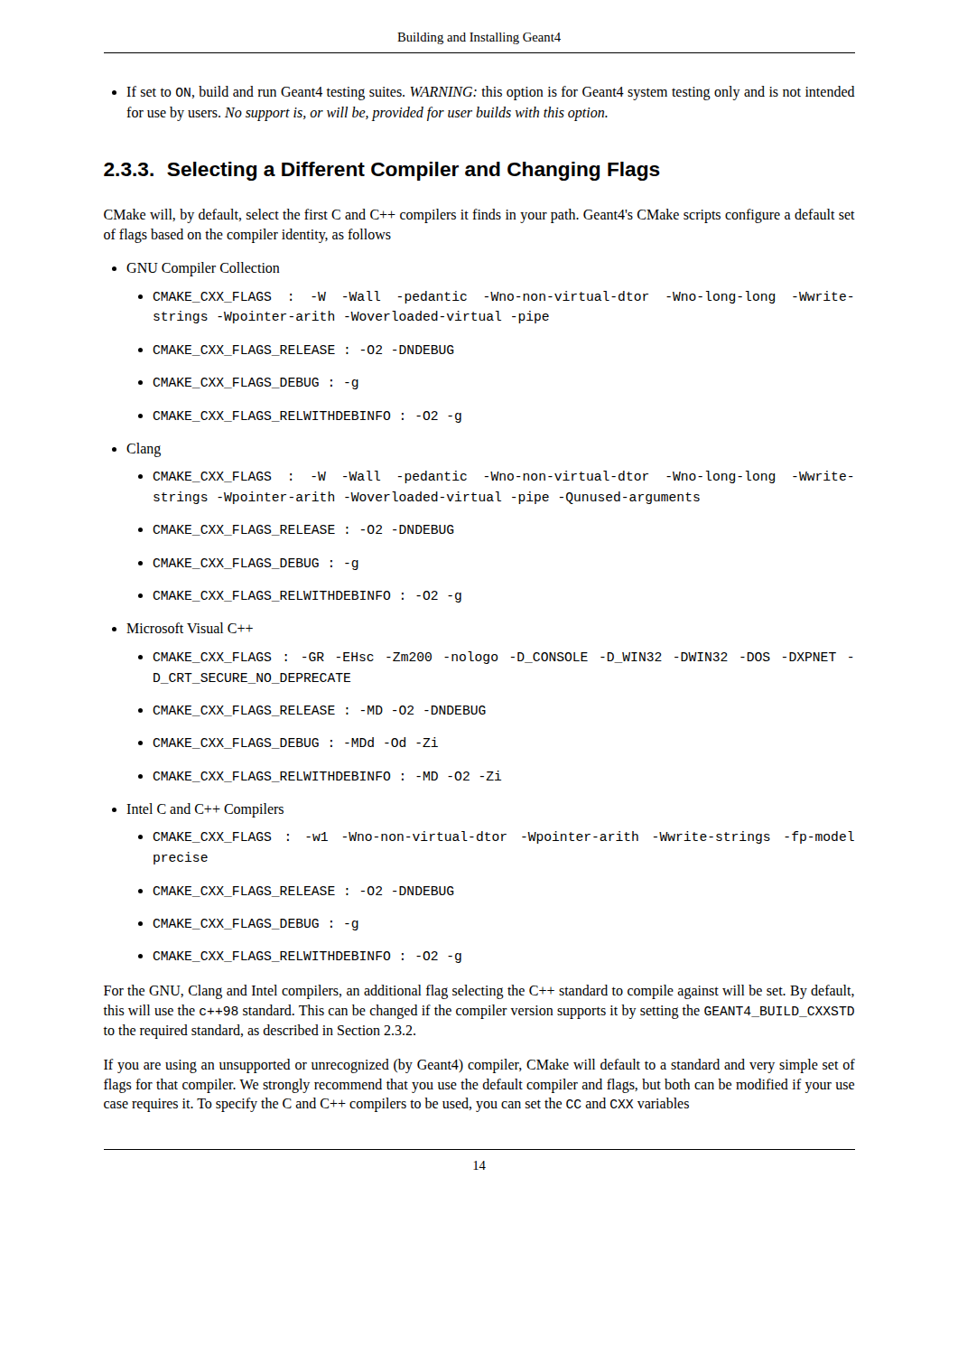Building and Installing Geant4
If set to ON, build and run Geant4 testing suites. WARNING: this option is for Geant4 system testing only and is not intended for use by users. No support is, or will be, provided for user builds with this option.
2.3.3. Selecting a Different Compiler and Changing Flags
CMake will, by default, select the first C and C++ compilers it finds in your path. Geant4's CMake scripts configure a default set of flags based on the compiler identity, as follows
GNU Compiler Collection
CMAKE_CXX_FLAGS : -W -Wall -pedantic -Wno-non-virtual-dtor -Wno-long-long -Wwrite-strings -Wpointer-arith -Woverloaded-virtual -pipe
CMAKE_CXX_FLAGS_RELEASE : -O2 -DNDEBUG
CMAKE_CXX_FLAGS_DEBUG : -g
CMAKE_CXX_FLAGS_RELWITHDEBINFO : -O2 -g
Clang
CMAKE_CXX_FLAGS : -W -Wall -pedantic -Wno-non-virtual-dtor -Wno-long-long -Wwrite-strings -Wpointer-arith -Woverloaded-virtual -pipe -Qunused-arguments
CMAKE_CXX_FLAGS_RELEASE : -O2 -DNDEBUG
CMAKE_CXX_FLAGS_DEBUG : -g
CMAKE_CXX_FLAGS_RELWITHDEBINFO : -O2 -g
Microsoft Visual C++
CMAKE_CXX_FLAGS : -GR -EHsc -Zm200 -nologo -D_CONSOLE -D_WIN32 -DWIN32 -DOS -DXPNET -D_CRT_SECURE_NO_DEPRECATE
CMAKE_CXX_FLAGS_RELEASE : -MD -O2 -DNDEBUG
CMAKE_CXX_FLAGS_DEBUG : -MDd -Od -Zi
CMAKE_CXX_FLAGS_RELWITHDEBINFO : -MD -O2 -Zi
Intel C and C++ Compilers
CMAKE_CXX_FLAGS : -w1 -Wno-non-virtual-dtor -Wpointer-arith -Wwrite-strings -fp-model precise
CMAKE_CXX_FLAGS_RELEASE : -O2 -DNDEBUG
CMAKE_CXX_FLAGS_DEBUG : -g
CMAKE_CXX_FLAGS_RELWITHDEBINFO : -O2 -g
For the GNU, Clang and Intel compilers, an additional flag selecting the C++ standard to compile against will be set. By default, this will use the c++98 standard. This can be changed if the compiler version supports it by setting the GEANT4_BUILD_CXXSTD to the required standard, as described in Section 2.3.2.
If you are using an unsupported or unrecognized (by Geant4) compiler, CMake will default to a standard and very simple set of flags for that compiler. We strongly recommend that you use the default compiler and flags, but both can be modified if your use case requires it. To specify the C and C++ compilers to be used, you can set the CC and CXX variables
14